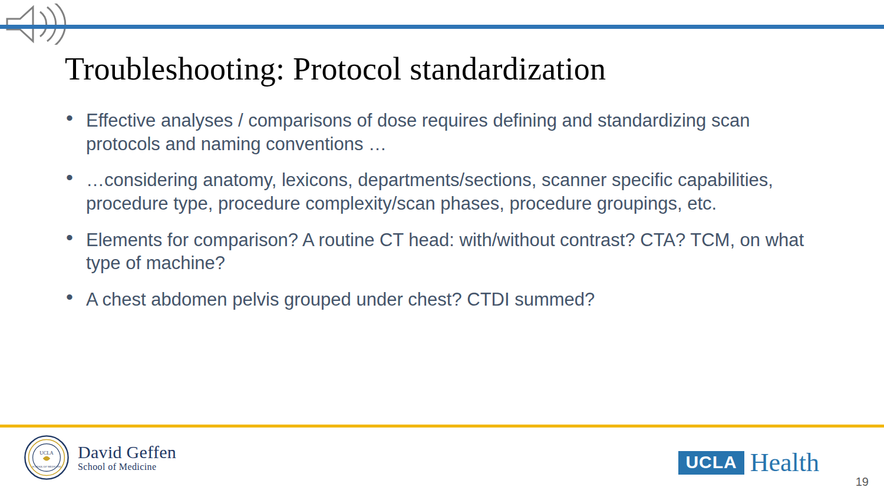Troubleshooting: Protocol standardization
Effective analyses / comparisons of dose requires defining and standardizing scan protocols and naming conventions …
…considering anatomy, lexicons, departments/sections, scanner specific capabilities, procedure type, procedure complexity/scan phases, procedure groupings, etc.
Elements for comparison? A routine CT head: with/without contrast? CTA? TCM, on what type of machine?
A chest abdomen pelvis grouped under chest? CTDI summed?
UCLA SCHOOL OF MEDICINE
David Geffen School of Medicine
UCLA Health
19